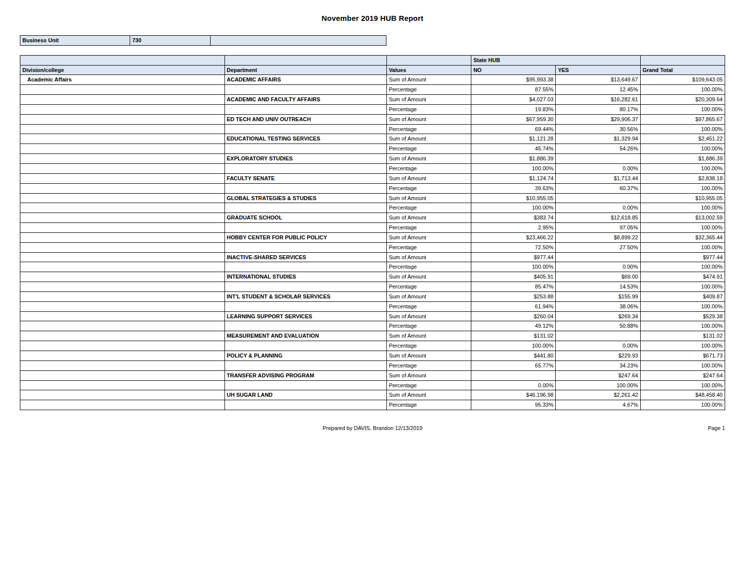November 2019 HUB Report
| Business Unit | 730 | |
| | | | State HUB | |
| Division/college | Department | Values | NO | YES | Grand Total |
| Academic Affairs | ACADEMIC AFFAIRS | Sum of Amount | $95,993.38 | $13,649.67 | $109,643.05 |
| | | Percentage | 87.55% | 12.45% | 100.00% |
| | ACADEMIC AND FACULTY AFFAIRS | Sum of Amount | $4,027.03 | $16,282.61 | $20,309.64 |
| | | Percentage | 19.83% | 80.17% | 100.00% |
| | ED TECH AND UNIV OUTREACH | Sum of Amount | $67,959.30 | $29,906.37 | $97,865.67 |
| | | Percentage | 69.44% | 30.56% | 100.00% |
| | EDUCATIONAL TESTING SERVICES | Sum of Amount | $1,121.28 | $1,329.94 | $2,451.22 |
| | | Percentage | 45.74% | 54.26% | 100.00% |
| | EXPLORATORY STUDIES | Sum of Amount | $1,886.39 | | $1,886.39 |
| | | Percentage | 100.00% | 0.00% | 100.00% |
| | FACULTY SENATE | Sum of Amount | $1,124.74 | $1,713.44 | $2,838.18 |
| | | Percentage | 39.63% | 60.37% | 100.00% |
| | GLOBAL STRATEGIES & STUDIES | Sum of Amount | $10,955.05 | | $10,955.05 |
| | | Percentage | 100.00% | 0.00% | 100.00% |
| | GRADUATE SCHOOL | Sum of Amount | $383.74 | $12,618.85 | $13,002.59 |
| | | Percentage | 2.95% | 97.05% | 100.00% |
| | HOBBY CENTER FOR PUBLIC POLICY | Sum of Amount | $23,466.22 | $8,899.22 | $32,365.44 |
| | | Percentage | 72.50% | 27.50% | 100.00% |
| | INACTIVE-SHARED SERVICES | Sum of Amount | $977.44 | | $977.44 |
| | | Percentage | 100.00% | 0.00% | 100.00% |
| | INTERNATIONAL STUDIES | Sum of Amount | $405.91 | $69.00 | $474.91 |
| | | Percentage | 85.47% | 14.53% | 100.00% |
| | INT'L STUDENT & SCHOLAR SERVICES | Sum of Amount | $253.88 | $155.99 | $409.87 |
| | | Percentage | 61.94% | 38.06% | 100.00% |
| | LEARNING SUPPORT SERVICES | Sum of Amount | $260.04 | $269.34 | $529.38 |
| | | Percentage | 49.12% | 50.88% | 100.00% |
| | MEASUREMENT AND EVALUATION | Sum of Amount | $131.02 | | $131.02 |
| | | Percentage | 100.00% | 0.00% | 100.00% |
| | POLICY & PLANNING | Sum of Amount | $441.80 | $229.93 | $671.73 |
| | | Percentage | 65.77% | 34.23% | 100.00% |
| | TRANSFER ADVISING PROGRAM | Sum of Amount | | $247.64 | $247.64 |
| | | Percentage | 0.00% | 100.00% | 100.00% |
| | UH SUGAR LAND | Sum of Amount | $46,196.98 | $2,261.42 | $48,458.40 |
| | | Percentage | 95.33% | 4.67% | 100.00% |
Prepared by DAVIS, Brandon 12/13/2019
Page 1